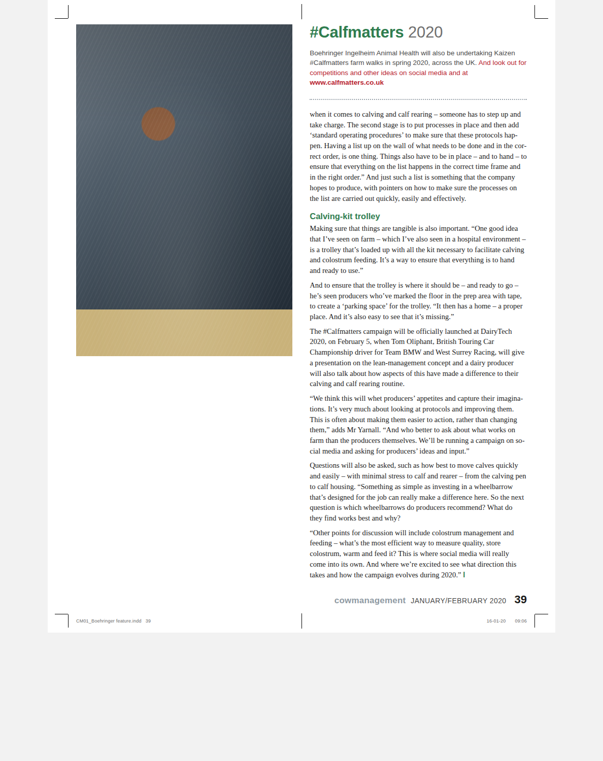A stockperson bottle-feeds a calf on straw bedding.
#Calfmatters 2020
Boehringer Ingelheim Animal Health will also be undertaking Kaizen #Calfmatters farm walks in spring 2020, across the UK. And look out for competitions and other ideas on social media and at www.calfmatters.co.uk
when it comes to calving and calf rearing – someone has to step up and take charge. The second stage is to put processes in place and then add ‘standard operating procedures’ to make sure that these protocols happen. Having a list up on the wall of what needs to be done and in the correct order, is one thing. Things also have to be in place – and to hand – to ensure that everything on the list happens in the correct time frame and in the right order.” And just such a list is something that the company hopes to produce, with pointers on how to make sure the processes on the list are carried out quickly, easily and effectively.
Calving-kit trolley
Making sure that things are tangible is also important. “One good idea that I’ve seen on farm – which I’ve also seen in a hospital environment – is a trolley that’s loaded up with all the kit necessary to facilitate calving and colostrum feeding. It’s a way to ensure that everything is to hand and ready to use.”
And to ensure that the trolley is where it should be – and ready to go – he’s seen producers who’ve marked the floor in the prep area with tape, to create a ‘parking space’ for the trolley. “It then has a home – a proper place. And it’s also easy to see that it’s missing.”
The #Calfmatters campaign will be officially launched at DairyTech 2020, on February 5, when Tom Oliphant, British Touring Car Championship driver for Team BMW and West Surrey Racing, will give a presentation on the lean-management concept and a dairy producer will also talk about how aspects of this have made a difference to their calving and calf rearing routine.
“We think this will whet producers’ appetites and capture their imaginations. It’s very much about looking at protocols and improving them. This is often about making them easier to action, rather than changing them,” adds Mr Yarnall. “And who better to ask about what works on farm than the producers themselves. We’ll be running a campaign on social media and asking for producers’ ideas and input.”
Questions will also be asked, such as how best to move calves quickly and easily – with minimal stress to calf and rearer – from the calving pen to calf housing. “Something as simple as investing in a wheelbarrow that’s designed for the job can really make a difference here. So the next question is which wheelbarrows do producers recommend? What do they find works best and why?
“Other points for discussion will include colostrum management and feeding – what’s the most efficient way to measure quality, store colostrum, warm and feed it? This is where social media will really come into its own. And where we’re excited to see what direction this takes and how the campaign evolves during 2020.” l
cowmanagement JANUARY/FEBRUARY 2020 39
CM01_Boehringer feature.indd 39 16-01-2009:06